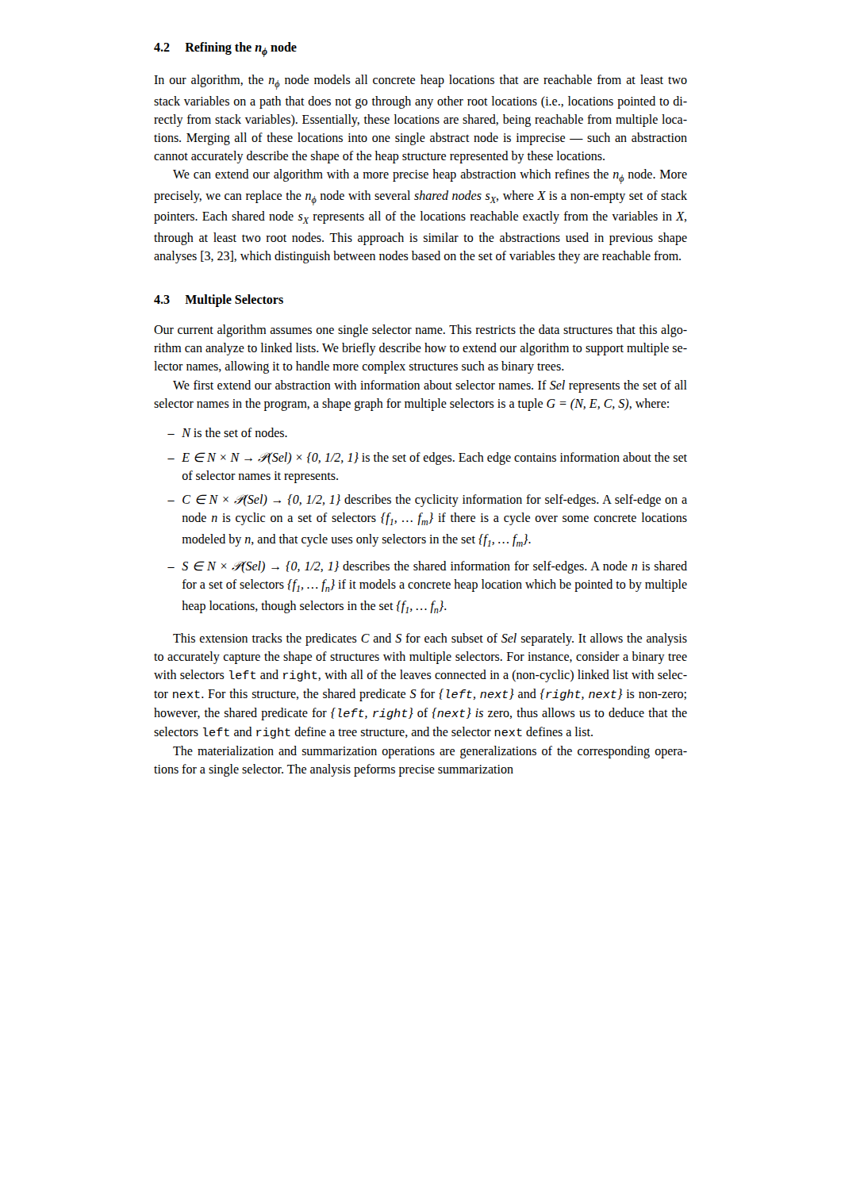4.2 Refining the nϕ node
In our algorithm, the nϕ node models all concrete heap locations that are reachable from at least two stack variables on a path that does not go through any other root locations (i.e., locations pointed to directly from stack variables). Essentially, these locations are shared, being reachable from multiple locations. Merging all of these locations into one single abstract node is imprecise — such an abstraction cannot accurately describe the shape of the heap structure represented by these locations.
We can extend our algorithm with a more precise heap abstraction which refines the nϕ node. More precisely, we can replace the nϕ node with several shared nodes sX, where X is a non-empty set of stack pointers. Each shared node sX represents all of the locations reachable exactly from the variables in X, through at least two root nodes. This approach is similar to the abstractions used in previous shape analyses [3, 23], which distinguish between nodes based on the set of variables they are reachable from.
4.3 Multiple Selectors
Our current algorithm assumes one single selector name. This restricts the data structures that this algorithm can analyze to linked lists. We briefly describe how to extend our algorithm to support multiple selector names, allowing it to handle more complex structures such as binary trees.
We first extend our abstraction with information about selector names. If Sel represents the set of all selector names in the program, a shape graph for multiple selectors is a tuple G = (N, E, C, S), where:
N is the set of nodes.
E ∈ N × N → 𝒫(Sel) × {0, 1/2, 1} is the set of edges. Each edge contains information about the set of selector names it represents.
C ∈ N × 𝒫(Sel) → {0, 1/2, 1} describes the cyclicity information for self-edges. A self-edge on a node n is cyclic on a set of selectors {f1, … fm} if there is a cycle over some concrete locations modeled by n, and that cycle uses only selectors in the set {f1, … fm}.
S ∈ N × 𝒫(Sel) → {0, 1/2, 1} describes the shared information for self-edges. A node n is shared for a set of selectors {f1, … fn} if it models a concrete heap location which be pointed to by multiple heap locations, though selectors in the set {f1, … fn}.
This extension tracks the predicates C and S for each subset of Sel separately. It allows the analysis to accurately capture the shape of structures with multiple selectors. For instance, consider a binary tree with selectors left and right, with all of the leaves connected in a (non-cyclic) linked list with selector next. For this structure, the shared predicate S for {left, next} and {right, next} is non-zero; however, the shared predicate for {left, right} of {next} is zero, thus allows us to deduce that the selectors left and right define a tree structure, and the selector next defines a list.
The materialization and summarization operations are generalizations of the corresponding operations for a single selector. The analysis peforms precise summarization